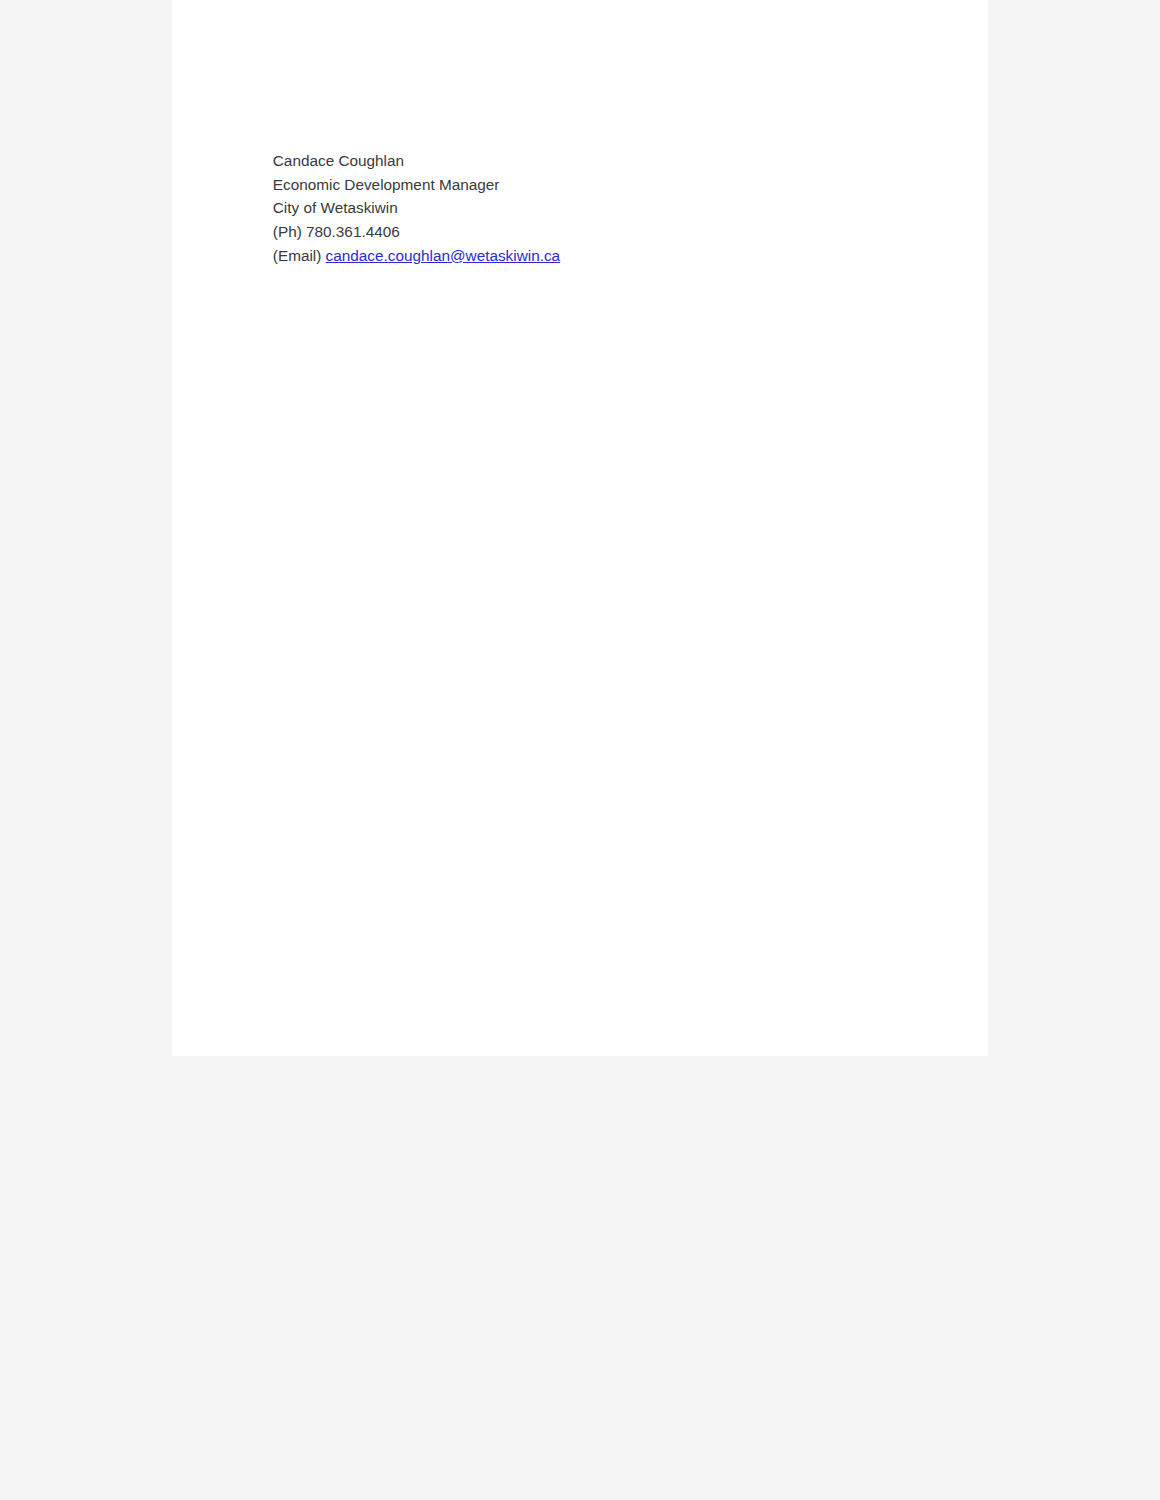Candace Coughlan Economic Development Manager City of Wetaskiwin (Ph) 780.361.4406 (Email) candace.coughlan@wetaskiwin.ca